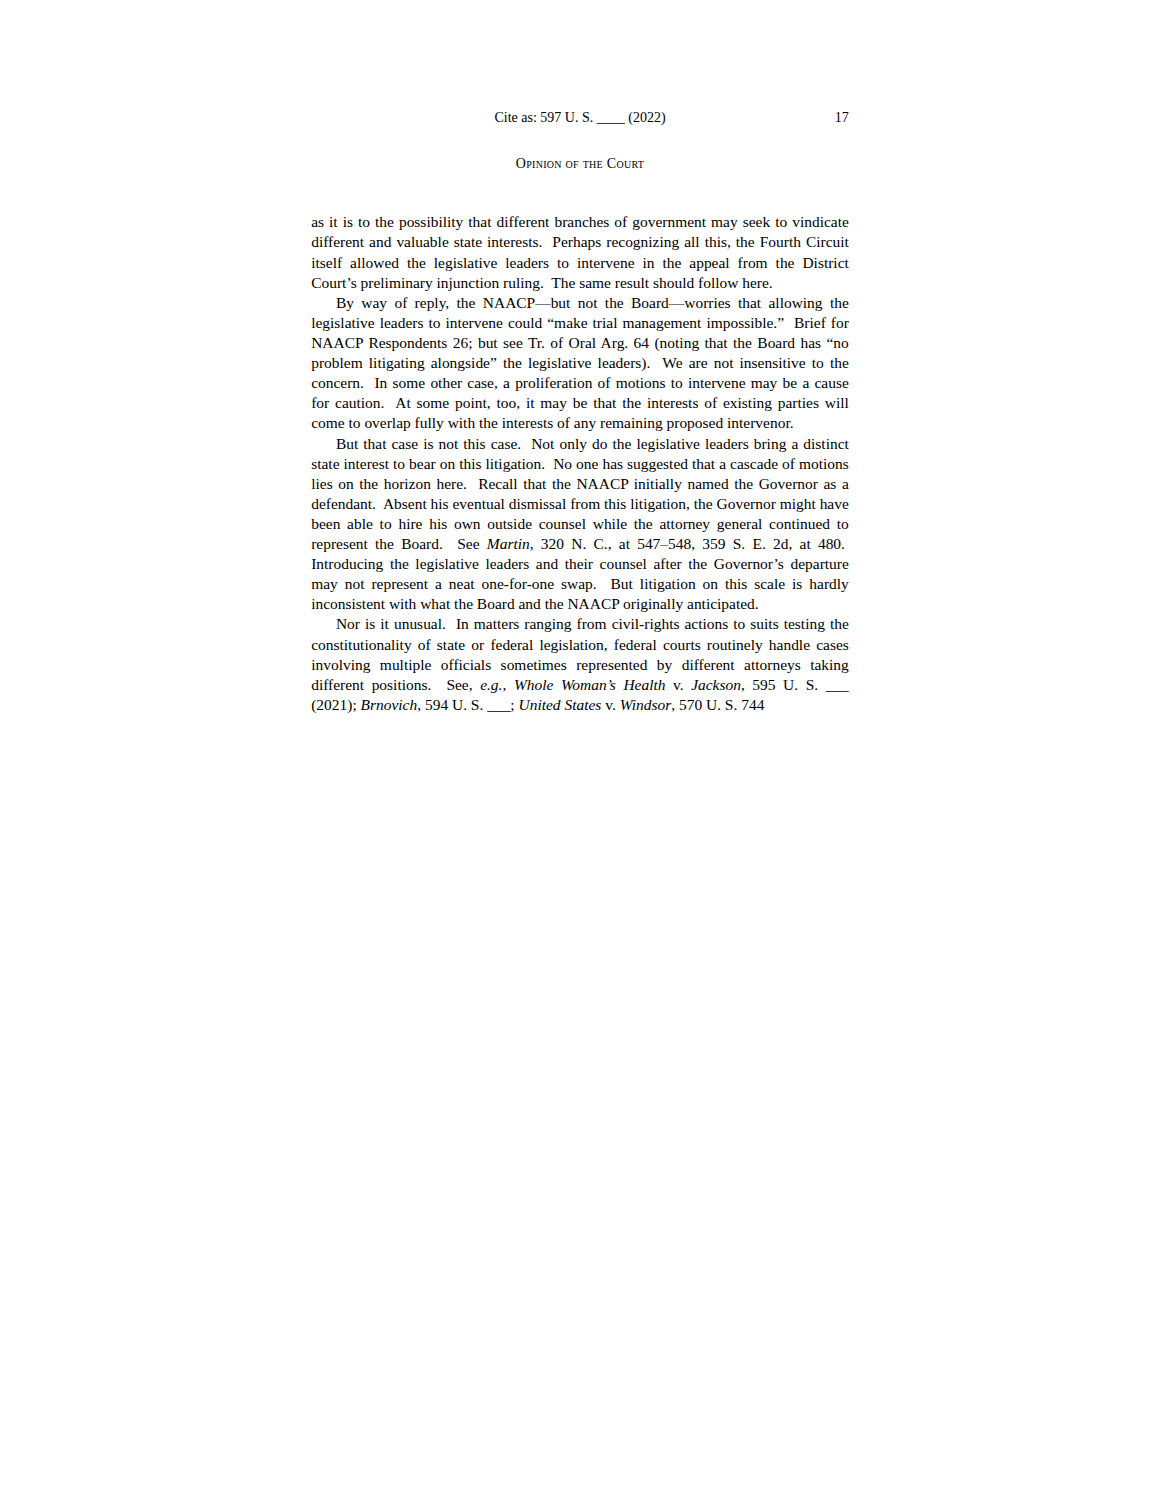Cite as: 597 U. S. ____ (2022) 17
Opinion of the Court
as it is to the possibility that different branches of government may seek to vindicate different and valuable state interests. Perhaps recognizing all this, the Fourth Circuit itself allowed the legislative leaders to intervene in the appeal from the District Court’s preliminary injunction ruling. The same result should follow here.
By way of reply, the NAACP—but not the Board—worries that allowing the legislative leaders to intervene could “make trial management impossible.” Brief for NAACP Respondents 26; but see Tr. of Oral Arg. 64 (noting that the Board has “no problem litigating alongside” the legislative leaders). We are not insensitive to the concern. In some other case, a proliferation of motions to intervene may be a cause for caution. At some point, too, it may be that the interests of existing parties will come to overlap fully with the interests of any remaining proposed intervenor.
But that case is not this case. Not only do the legislative leaders bring a distinct state interest to bear on this litigation. No one has suggested that a cascade of motions lies on the horizon here. Recall that the NAACP initially named the Governor as a defendant. Absent his eventual dismissal from this litigation, the Governor might have been able to hire his own outside counsel while the attorney general continued to represent the Board. See Martin, 320 N. C., at 547–548, 359 S. E. 2d, at 480. Introducing the legislative leaders and their counsel after the Governor’s departure may not represent a neat one-for-one swap. But litigation on this scale is hardly inconsistent with what the Board and the NAACP originally anticipated.
Nor is it unusual. In matters ranging from civil-rights actions to suits testing the constitutionality of state or federal legislation, federal courts routinely handle cases involving multiple officials sometimes represented by different attorneys taking different positions. See, e.g., Whole Woman’s Health v. Jackson, 595 U. S. ___ (2021); Brnovich, 594 U. S. ___; United States v. Windsor, 570 U. S. 744